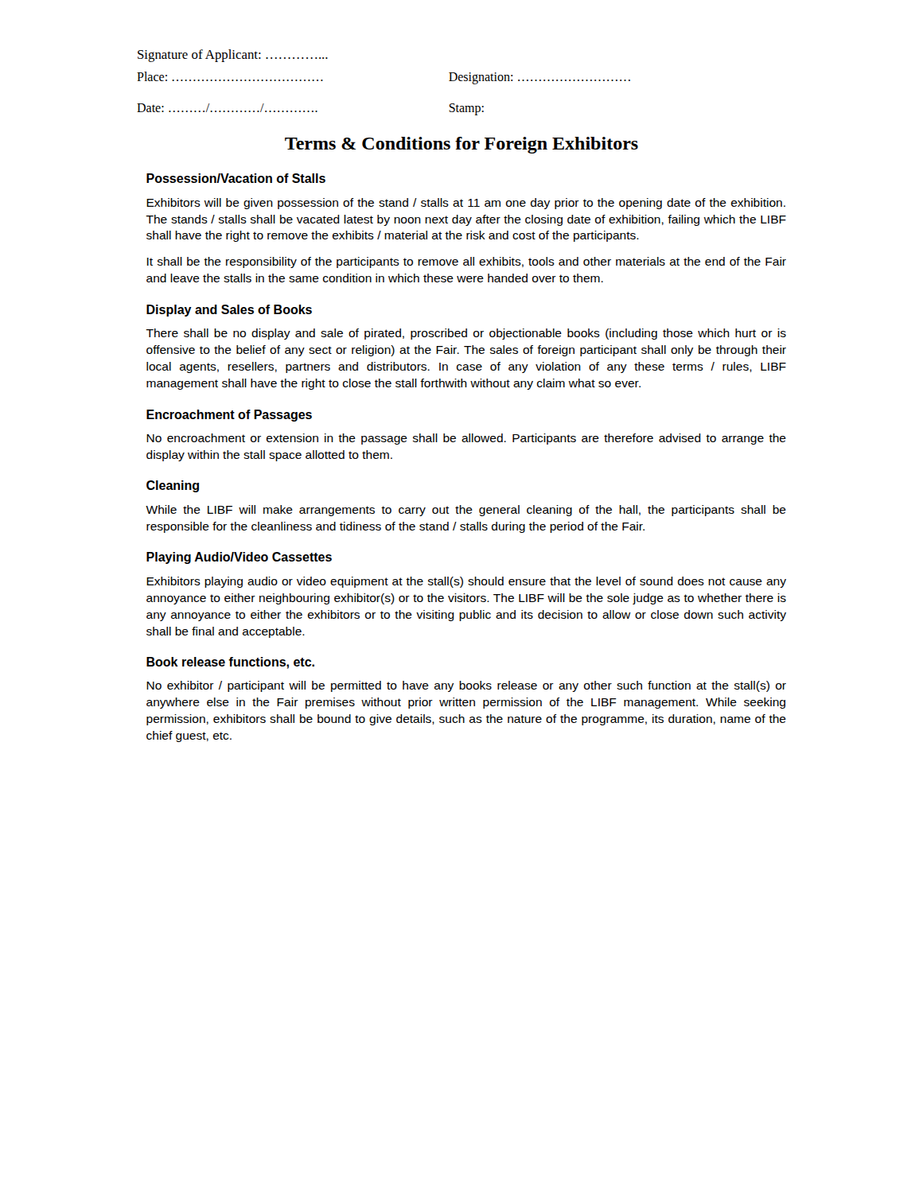Signature of Applicant: …………...
Place: ………………………………
Designation: ………………………
Date: ………/…………/………….
Stamp:
Terms & Conditions for Foreign Exhibitors
Possession/Vacation of Stalls
Exhibitors will be given possession of the stand / stalls at 11 am one day prior to the opening date of the exhibition. The stands / stalls shall be vacated latest by noon next day after the closing date of exhibition, failing which the LIBF shall have the right to remove the exhibits / material at the risk and cost of the participants.
It shall be the responsibility of the participants to remove all exhibits, tools and other materials at the end of the Fair and leave the stalls in the same condition in which these were handed over to them.
Display and Sales of Books
There shall be no display and sale of pirated, proscribed or objectionable books (including those which hurt or is offensive to the belief of any sect or religion) at the Fair. The sales of foreign participant shall only be through their local agents, resellers, partners and distributors. In case of any violation of any these terms / rules, LIBF management shall have the right to close the stall forthwith without any claim what so ever.
Encroachment of Passages
No encroachment or extension in the passage shall be allowed. Participants are therefore advised to arrange the display within the stall space allotted to them.
Cleaning
While the LIBF will make arrangements to carry out the general cleaning of the hall, the participants shall be responsible for the cleanliness and tidiness of the stand / stalls during the period of the Fair.
Playing Audio/Video Cassettes
Exhibitors playing audio or video equipment at the stall(s) should ensure that the level of sound does not cause any annoyance to either neighbouring exhibitor(s) or to the visitors. The LIBF will be the sole judge as to whether there is any annoyance to either the exhibitors or to the visiting public and its decision to allow or close down such activity shall be final and acceptable.
Book release functions, etc.
No exhibitor / participant will be permitted to have any books release or any other such function at the stall(s) or anywhere else in the Fair premises without prior written permission of the LIBF management. While seeking permission, exhibitors shall be bound to give details, such as the nature of the programme, its duration, name of the chief guest, etc.